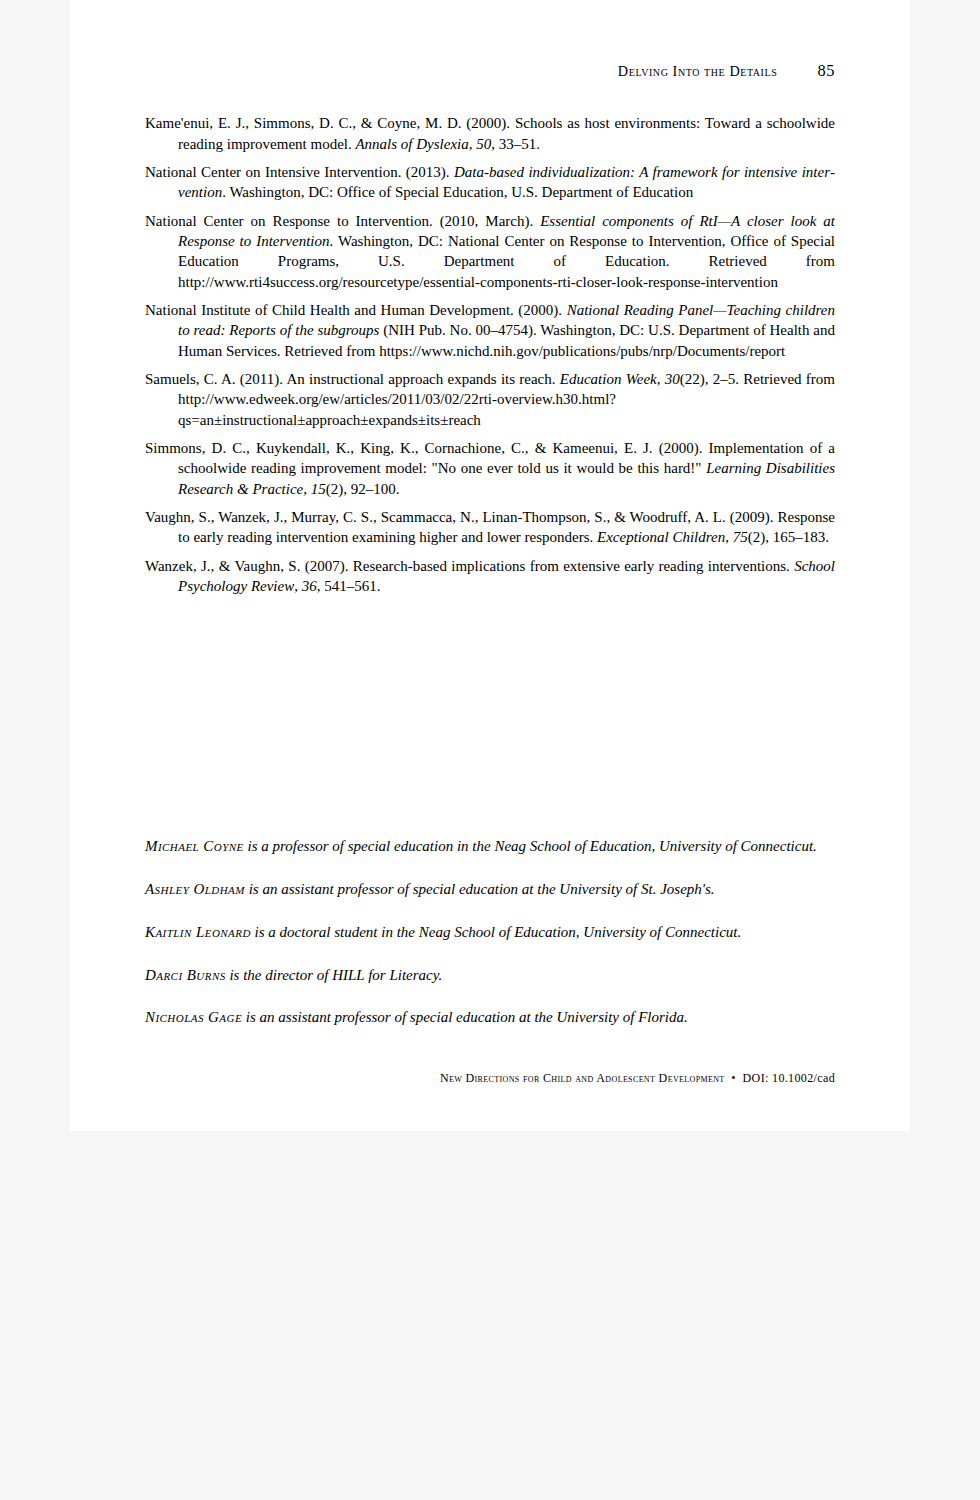Delving Into the Details 85
Kame'enui, E. J., Simmons, D. C., & Coyne, M. D. (2000). Schools as host environments: Toward a schoolwide reading improvement model. Annals of Dyslexia, 50, 33–51.
National Center on Intensive Intervention. (2013). Data-based individualization: A framework for intensive intervention. Washington, DC: Office of Special Education, U.S. Department of Education
National Center on Response to Intervention. (2010, March). Essential components of RtI—A closer look at Response to Intervention. Washington, DC: National Center on Response to Intervention, Office of Special Education Programs, U.S. Department of Education. Retrieved from http://www.rti4success.org/resourcetype/essential-components-rti-closer-look-response-intervention
National Institute of Child Health and Human Development. (2000). National Reading Panel—Teaching children to read: Reports of the subgroups (NIH Pub. No. 00–4754). Washington, DC: U.S. Department of Health and Human Services. Retrieved from https://www.nichd.nih.gov/publications/pubs/nrp/Documents/report
Samuels, C. A. (2011). An instructional approach expands its reach. Education Week, 30(22), 2–5. Retrieved from http://www.edweek.org/ew/articles/2011/03/02/22rti-overview.h30.html?qs=an±instructional±approach±expands±its±reach
Simmons, D. C., Kuykendall, K., King, K., Cornachione, C., & Kameenui, E. J. (2000). Implementation of a schoolwide reading improvement model: "No one ever told us it would be this hard!" Learning Disabilities Research & Practice, 15(2), 92–100.
Vaughn, S., Wanzek, J., Murray, C. S., Scammacca, N., Linan-Thompson, S., & Woodruff, A. L. (2009). Response to early reading intervention examining higher and lower responders. Exceptional Children, 75(2), 165–183.
Wanzek, J., & Vaughn, S. (2007). Research-based implications from extensive early reading interventions. School Psychology Review, 36, 541–561.
Michael Coyne is a professor of special education in the Neag School of Education, University of Connecticut.
Ashley Oldham is an assistant professor of special education at the University of St. Joseph's.
Kaitlin Leonard is a doctoral student in the Neag School of Education, University of Connecticut.
Darci Burns is the director of HILL for Literacy.
Nicholas Gage is an assistant professor of special education at the University of Florida.
New Directions for Child and Adolescent Development • DOI: 10.1002/cad